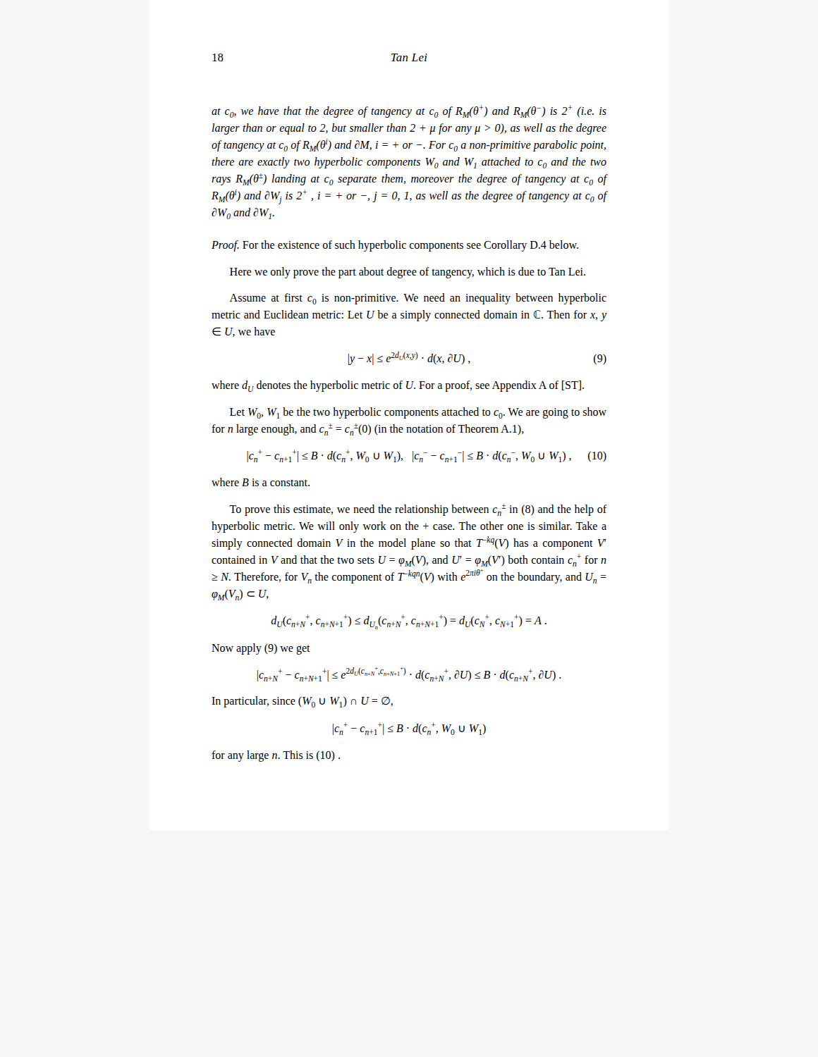18
Tan Lei
at c0, we have that the degree of tangency at c0 of RM(θ+) and RM(θ−) is 2+ (i.e. is larger than or equal to 2, but smaller than 2 + μ for any μ > 0), as well as the degree of tangency at c0 of RM(θi) and ∂M, i = + or −. For c0 a non-primitive parabolic point, there are exactly two hyperbolic components W0 and W1 attached to c0 and the two rays RM(θ±) landing at c0 separate them, moreover the degree of tangency at c0 of RM(θi) and ∂Wj is 2+ , i = + or −, j = 0, 1, as well as the degree of tangency at c0 of ∂W0 and ∂W1.
Proof. For the existence of such hyperbolic components see Corollary D.4 below.
Here we only prove the part about degree of tangency, which is due to Tan Lei.
Assume at first c0 is non-primitive. We need an inequality between hyperbolic metric and Euclidean metric: Let U be a simply connected domain in ℂ. Then for x, y ∈ U, we have
|y − x| ≤ e2dU(x,y) · d(x, ∂U) , (9)
where dU denotes the hyperbolic metric of U. For a proof, see Appendix A of [ST].
Let W0, W1 be the two hyperbolic components attached to c0. We are going to show for n large enough, and cn± = cn±(0) (in the notation of Theorem A.1),
|cn+ − cn+1+| ≤ B · d(cn+, W0 ∪ W1), |cn− − cn+1−| ≤ B · d(cn−, W0 ∪ W1) , (10)
where B is a constant.
To prove this estimate, we need the relationship between cn± in (8) and the help of hyperbolic metric. We will only work on the + case. The other one is similar. Take a simply connected domain V in the model plane so that T−kq(V) has a component V′ contained in V and that the two sets U = φM(V), and U′ = φM(V′) both contain cn+ for n ≥ N. Therefore, for Vn the component of T−kqn(V) with e2πiθ+ on the boundary, and Un = φM(Vn) ⊂ U,
dU(cn+N+, cn+N+1+) ≤ dUn(cn+N+, cn+N+1+) = dU(cN+, cN+1+) = A .
Now apply (9) we get
|cn+N+ − cn+N+1+| ≤ e2dU(cn+N+,cn+N+1+) · d(cn+N+, ∂U) ≤ B · d(cn+N+, ∂U) .
In particular, since (W0 ∪ W1) ∩ U = ∅,
|cn+ − cn+1+| ≤ B · d(cn+, W0 ∪ W1)
for any large n. This is (10) .